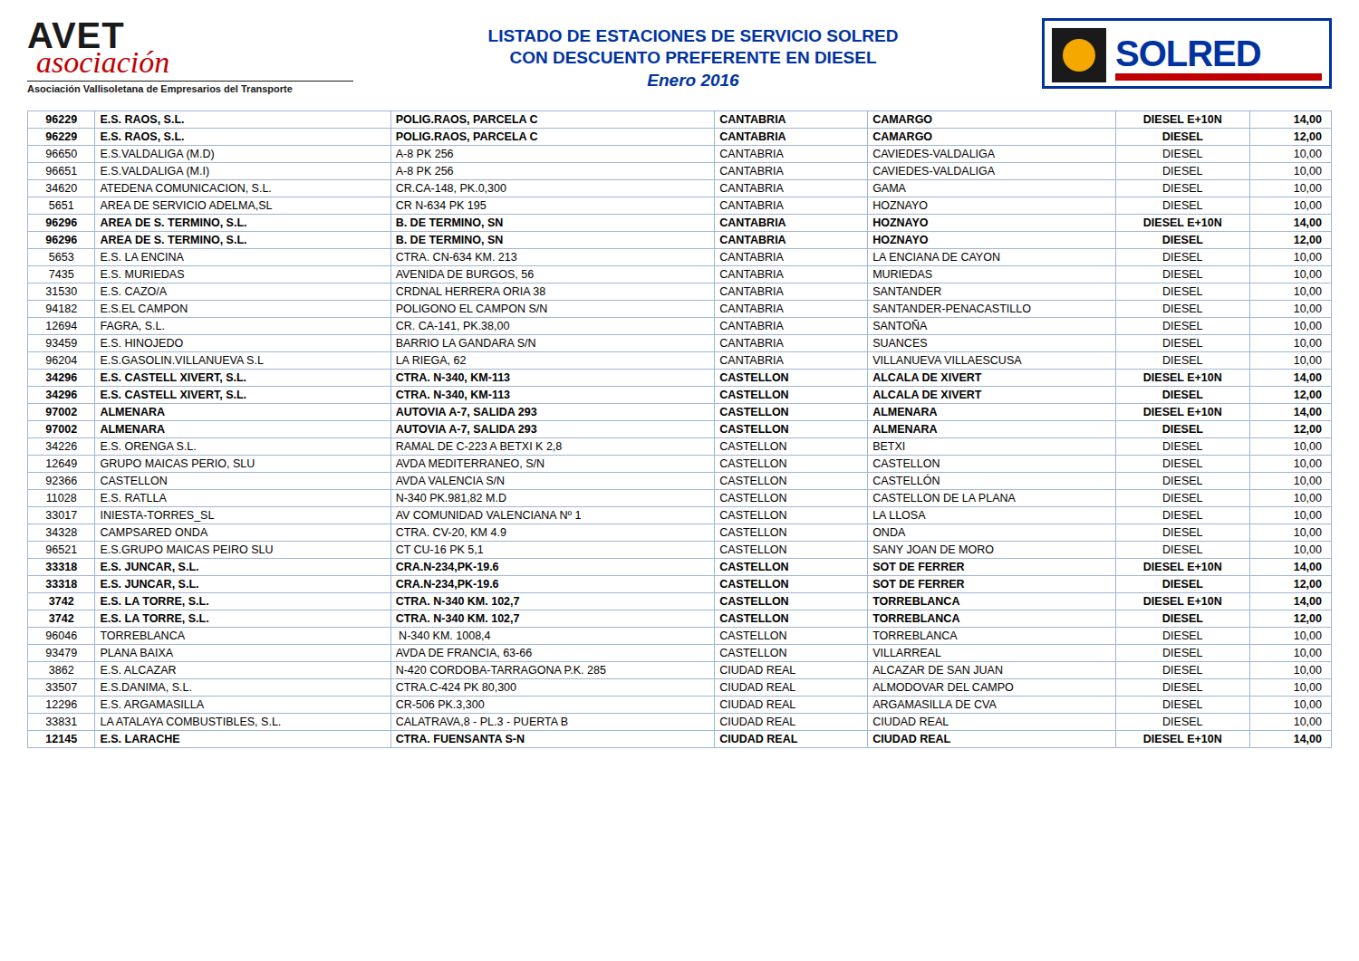AVET
asociación
Asociación Vallisoletana de Empresarios del Transporte
LISTADO DE ESTACIONES DE SERVICIO SOLRED
CON DESCUENTO PREFERENTE EN DIESEL
Enero 2016
SOLRED
| 96229 | E.S. RAOS, S.L. | POLIG.RAOS, PARCELA C | CANTABRIA | CAMARGO | DIESEL E+10N | 14,00 |
| 96229 | E.S. RAOS, S.L. | POLIG.RAOS, PARCELA C | CANTABRIA | CAMARGO | DIESEL | 12,00 |
| 96650 | E.S.VALDALIGA (M.D) | A-8 PK 256 | CANTABRIA | CAVIEDES-VALDALIGA | DIESEL | 10,00 |
| 96651 | E.S.VALDALIGA (M.I) | A-8 PK 256 | CANTABRIA | CAVIEDES-VALDALIGA | DIESEL | 10,00 |
| 34620 | ATEDENA COMUNICACION, S.L. | CR.CA-148, PK.0,300 | CANTABRIA | GAMA | DIESEL | 10,00 |
| 5651 | AREA DE SERVICIO ADELMA,SL | CR N-634 PK 195 | CANTABRIA | HOZNAYO | DIESEL | 10,00 |
| 96296 | AREA DE S. TERMINO, S.L. | B. DE TERMINO, SN | CANTABRIA | HOZNAYO | DIESEL E+10N | 14,00 |
| 96296 | AREA DE S. TERMINO, S.L. | B. DE TERMINO, SN | CANTABRIA | HOZNAYO | DIESEL | 12,00 |
| 5653 | E.S. LA ENCINA | CTRA. CN-634 KM. 213 | CANTABRIA | LA ENCIANA DE CAYON | DIESEL | 10,00 |
| 7435 | E.S. MURIEDAS | AVENIDA DE BURGOS, 56 | CANTABRIA | MURIEDAS | DIESEL | 10,00 |
| 31530 | E.S. CAZO/A | CRDNAL HERRERA ORIA 38 | CANTABRIA | SANTANDER | DIESEL | 10,00 |
| 94182 | E.S.EL CAMPON | POLIGONO EL CAMPON S/N | CANTABRIA | SANTANDER-PENACASTILLO | DIESEL | 10,00 |
| 12694 | FAGRA, S.L. | CR. CA-141, PK.38,00 | CANTABRIA | SANTOÑA | DIESEL | 10,00 |
| 93459 | E.S. HINOJEDO | BARRIO LA GANDARA S/N | CANTABRIA | SUANCES | DIESEL | 10,00 |
| 96204 | E.S.GASOLIN.VILLANUEVA S.L | LA RIEGA, 62 | CANTABRIA | VILLANUEVA VILLAESCUSA | DIESEL | 10,00 |
| 34296 | E.S. CASTELL XIVERT, S.L. | CTRA. N-340, KM-113 | CASTELLON | ALCALA DE XIVERT | DIESEL E+10N | 14,00 |
| 34296 | E.S. CASTELL XIVERT, S.L. | CTRA. N-340, KM-113 | CASTELLON | ALCALA DE XIVERT | DIESEL | 12,00 |
| 97002 | ALMENARA | AUTOVIA A-7, SALIDA 293 | CASTELLON | ALMENARA | DIESEL E+10N | 14,00 |
| 97002 | ALMENARA | AUTOVIA A-7, SALIDA 293 | CASTELLON | ALMENARA | DIESEL | 12,00 |
| 34226 | E.S. ORENGA S.L. | RAMAL DE C-223 A BETXI K 2,8 | CASTELLON | BETXI | DIESEL | 10,00 |
| 12649 | GRUPO MAICAS PERIO, SLU | AVDA MEDITERRANEO, S/N | CASTELLON | CASTELLON | DIESEL | 10,00 |
| 92366 | CASTELLON | AVDA VALENCIA S/N | CASTELLON | CASTELLÓN | DIESEL | 10,00 |
| 11028 | E.S. RATLLA | N-340 PK.981,82 M.D | CASTELLON | CASTELLON DE LA PLANA | DIESEL | 10,00 |
| 33017 | INIESTA-TORRES_SL | AV COMUNIDAD VALENCIANA Nº 1 | CASTELLON | LA LLOSA | DIESEL | 10,00 |
| 34328 | CAMPSARED ONDA | CTRA. CV-20, KM 4.9 | CASTELLON | ONDA | DIESEL | 10,00 |
| 96521 | E.S.GRUPO MAICAS PEIRO SLU | CT CU-16 PK 5,1 | CASTELLON | SANY JOAN DE MORO | DIESEL | 10,00 |
| 33318 | E.S. JUNCAR, S.L. | CRA.N-234,PK-19.6 | CASTELLON | SOT DE FERRER | DIESEL E+10N | 14,00 |
| 33318 | E.S. JUNCAR, S.L. | CRA.N-234,PK-19.6 | CASTELLON | SOT DE FERRER | DIESEL | 12,00 |
| 3742 | E.S. LA TORRE, S.L. | CTRA. N-340 KM. 102,7 | CASTELLON | TORREBLANCA | DIESEL E+10N | 14,00 |
| 3742 | E.S. LA TORRE, S.L. | CTRA. N-340 KM. 102,7 | CASTELLON | TORREBLANCA | DIESEL | 12,00 |
| 96046 | TORREBLANCA | N-340 KM. 1008,4 | CASTELLON | TORREBLANCA | DIESEL | 10,00 |
| 93479 | PLANA BAIXA | AVDA DE FRANCIA, 63-66 | CASTELLON | VILLARREAL | DIESEL | 10,00 |
| 3862 | E.S. ALCAZAR | N-420 CORDOBA-TARRAGONA P.K. 285 | CIUDAD REAL | ALCAZAR DE SAN JUAN | DIESEL | 10,00 |
| 33507 | E.S.DANIMA, S.L. | CTRA.C-424 PK 80,300 | CIUDAD REAL | ALMODOVAR DEL CAMPO | DIESEL | 10,00 |
| 12296 | E.S. ARGAMASILLA | CR-506 PK.3,300 | CIUDAD REAL | ARGAMASILLA DE CVA | DIESEL | 10,00 |
| 33831 | LA ATALAYA COMBUSTIBLES, S.L. | CALATRAVA,8 - PL.3 - PUERTA B | CIUDAD REAL | CIUDAD REAL | DIESEL | 10,00 |
| 12145 | E.S. LARACHE | CTRA. FUENSANTA S-N | CIUDAD REAL | CIUDAD REAL | DIESEL E+10N | 14,00 |